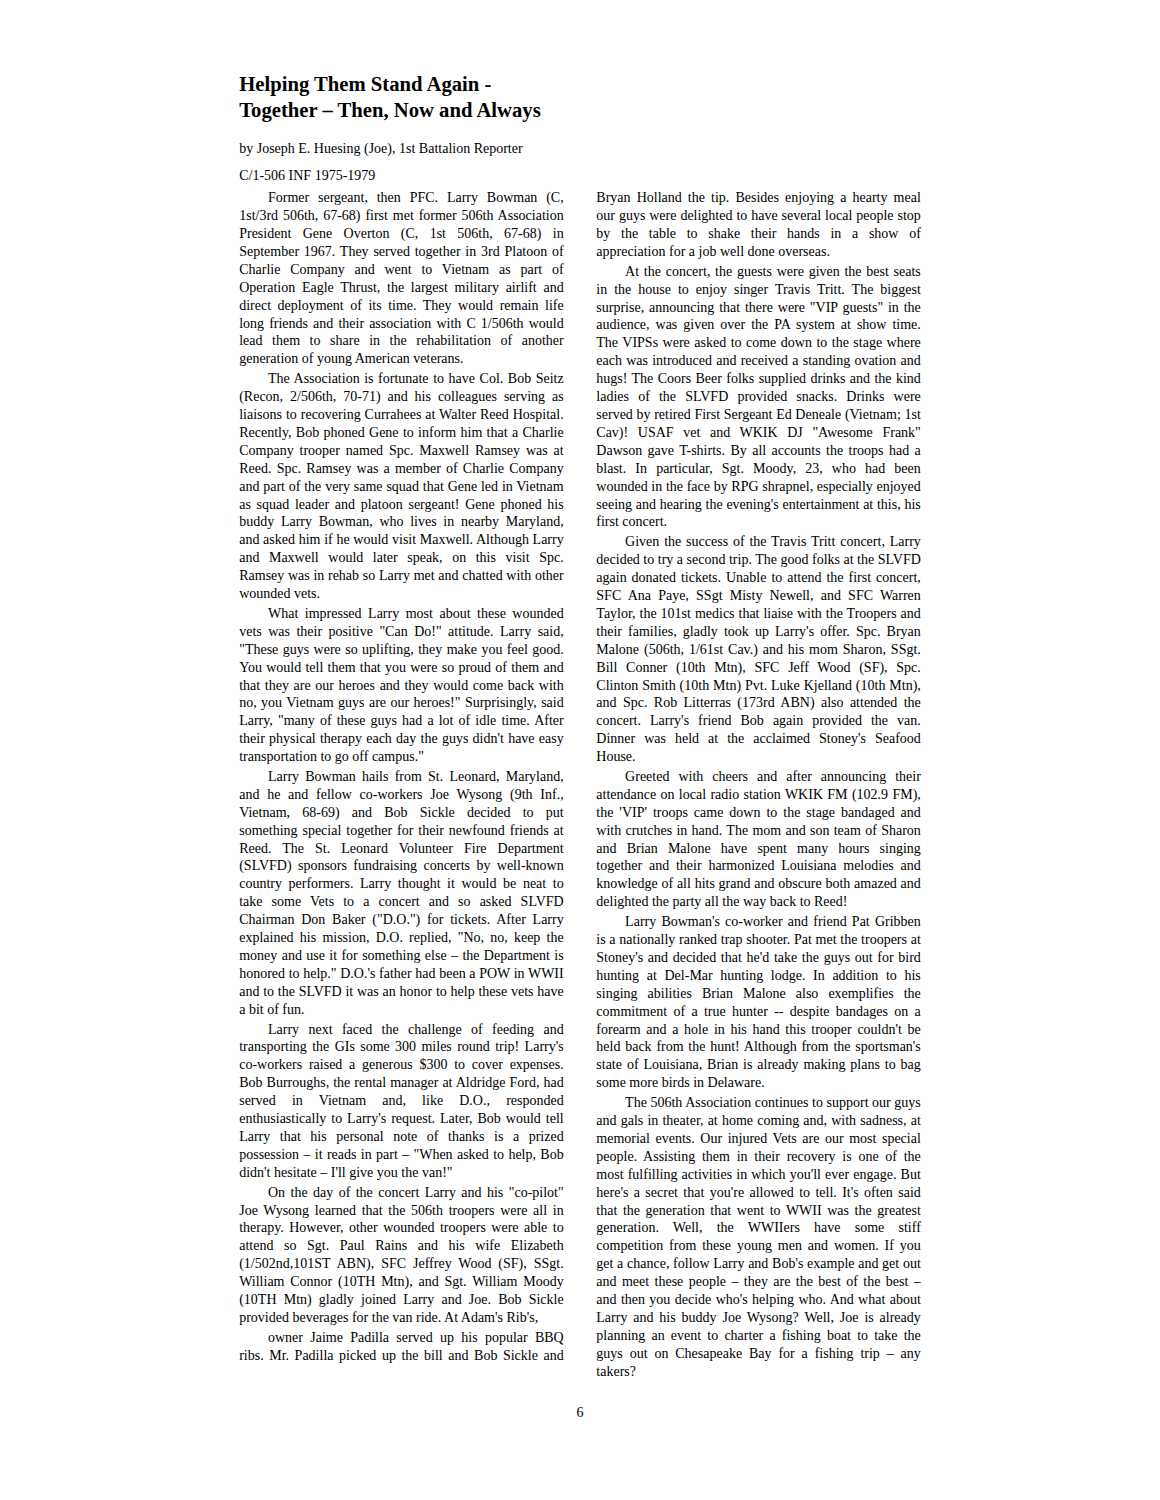Helping Them Stand Again - Together – Then, Now and Always
by Joseph E. Huesing (Joe), 1st Battalion Reporter
C/1-506 INF 1975-1979
Former sergeant, then PFC. Larry Bowman (C, 1st/3rd 506th, 67-68) first met former 506th Association President Gene Overton (C, 1st 506th, 67-68) in September 1967. They served together in 3rd Platoon of Charlie Company and went to Vietnam as part of Operation Eagle Thrust, the largest military airlift and direct deployment of its time. They would remain life long friends and their association with C 1/506th would lead them to share in the rehabilitation of another generation of young American veterans.
The Association is fortunate to have Col. Bob Seitz (Recon, 2/506th, 70-71) and his colleagues serving as liaisons to recovering Currahees at Walter Reed Hospital. Recently, Bob phoned Gene to inform him that a Charlie Company trooper named Spc. Maxwell Ramsey was at Reed. Spc. Ramsey was a member of Charlie Company and part of the very same squad that Gene led in Vietnam as squad leader and platoon sergeant! Gene phoned his buddy Larry Bowman, who lives in nearby Maryland, and asked him if he would visit Maxwell. Although Larry and Maxwell would later speak, on this visit Spc. Ramsey was in rehab so Larry met and chatted with other wounded vets.
What impressed Larry most about these wounded vets was their positive "Can Do!" attitude. Larry said, "These guys were so uplifting, they make you feel good. You would tell them that you were so proud of them and that they are our heroes and they would come back with no, you Vietnam guys are our heroes!" Surprisingly, said Larry, "many of these guys had a lot of idle time. After their physical therapy each day the guys didn't have easy transportation to go off campus."
Larry Bowman hails from St. Leonard, Maryland, and he and fellow co-workers Joe Wysong (9th Inf., Vietnam, 68-69) and Bob Sickle decided to put something special together for their newfound friends at Reed. The St. Leonard Volunteer Fire Department (SLVFD) sponsors fundraising concerts by well-known country performers. Larry thought it would be neat to take some Vets to a concert and so asked SLVFD Chairman Don Baker ("D.O.") for tickets. After Larry explained his mission, D.O. replied, "No, no, keep the money and use it for something else – the Department is honored to help." D.O.'s father had been a POW in WWII and to the SLVFD it was an honor to help these vets have a bit of fun.
Larry next faced the challenge of feeding and transporting the GIs some 300 miles round trip! Larry's co-workers raised a generous $300 to cover expenses. Bob Burroughs, the rental manager at Aldridge Ford, had served in Vietnam and, like D.O., responded enthusiastically to Larry's request. Later, Bob would tell Larry that his personal note of thanks is a prized possession – it reads in part – "When asked to help, Bob didn't hesitate – I'll give you the van!"
On the day of the concert Larry and his "co-pilot" Joe Wysong learned that the 506th troopers were all in therapy. However, other wounded troopers were able to attend so Sgt. Paul Rains and his wife Elizabeth (1/502nd,101ST ABN), SFC Jeffrey Wood (SF), SSgt. William Connor (10TH Mtn), and Sgt. William Moody (10TH Mtn) gladly joined Larry and Joe. Bob Sickle provided beverages for the van ride. At Adam's Rib's,
owner Jaime Padilla served up his popular BBQ ribs. Mr. Padilla picked up the bill and Bob Sickle and Bryan Holland the tip. Besides enjoying a hearty meal our guys were delighted to have several local people stop by the table to shake their hands in a show of appreciation for a job well done overseas.
At the concert, the guests were given the best seats in the house to enjoy singer Travis Tritt. The biggest surprise, announcing that there were "VIP guests" in the audience, was given over the PA system at show time. The VIPSs were asked to come down to the stage where each was introduced and received a standing ovation and hugs! The Coors Beer folks supplied drinks and the kind ladies of the SLVFD provided snacks. Drinks were served by retired First Sergeant Ed Deneale (Vietnam; 1st Cav)! USAF vet and WKIK DJ "Awesome Frank" Dawson gave T-shirts. By all accounts the troops had a blast. In particular, Sgt. Moody, 23, who had been wounded in the face by RPG shrapnel, especially enjoyed seeing and hearing the evening's entertainment at this, his first concert.
Given the success of the Travis Tritt concert, Larry decided to try a second trip. The good folks at the SLVFD again donated tickets. Unable to attend the first concert, SFC Ana Paye, SSgt Misty Newell, and SFC Warren Taylor, the 101st medics that liaise with the Troopers and their families, gladly took up Larry's offer. Spc. Bryan Malone (506th, 1/61st Cav.) and his mom Sharon, SSgt. Bill Conner (10th Mtn), SFC Jeff Wood (SF), Spc. Clinton Smith (10th Mtn) Pvt. Luke Kjelland (10th Mtn), and Spc. Rob Litterras (173rd ABN) also attended the concert. Larry's friend Bob again provided the van. Dinner was held at the acclaimed Stoney's Seafood House.
Greeted with cheers and after announcing their attendance on local radio station WKIK FM (102.9 FM), the 'VIP' troops came down to the stage bandaged and with crutches in hand. The mom and son team of Sharon and Brian Malone have spent many hours singing together and their harmonized Louisiana melodies and knowledge of all hits grand and obscure both amazed and delighted the party all the way back to Reed!
Larry Bowman's co-worker and friend Pat Gribben is a nationally ranked trap shooter. Pat met the troopers at Stoney's and decided that he'd take the guys out for bird hunting at Del-Mar hunting lodge. In addition to his singing abilities Brian Malone also exemplifies the commitment of a true hunter -- despite bandages on a forearm and a hole in his hand this trooper couldn't be held back from the hunt! Although from the sportsman's state of Louisiana, Brian is already making plans to bag some more birds in Delaware.
The 506th Association continues to support our guys and gals in theater, at home coming and, with sadness, at memorial events. Our injured Vets are our most special people. Assisting them in their recovery is one of the most fulfilling activities in which you'll ever engage. But here's a secret that you're allowed to tell. It's often said that the generation that went to WWII was the greatest generation. Well, the WWIIers have some stiff competition from these young men and women. If you get a chance, follow Larry and Bob's example and get out and meet these people – they are the best of the best – and then you decide who's helping who. And what about Larry and his buddy Joe Wysong? Well, Joe is already planning an event to charter a fishing boat to take the guys out on Chesapeake Bay for a fishing trip – any takers?
6